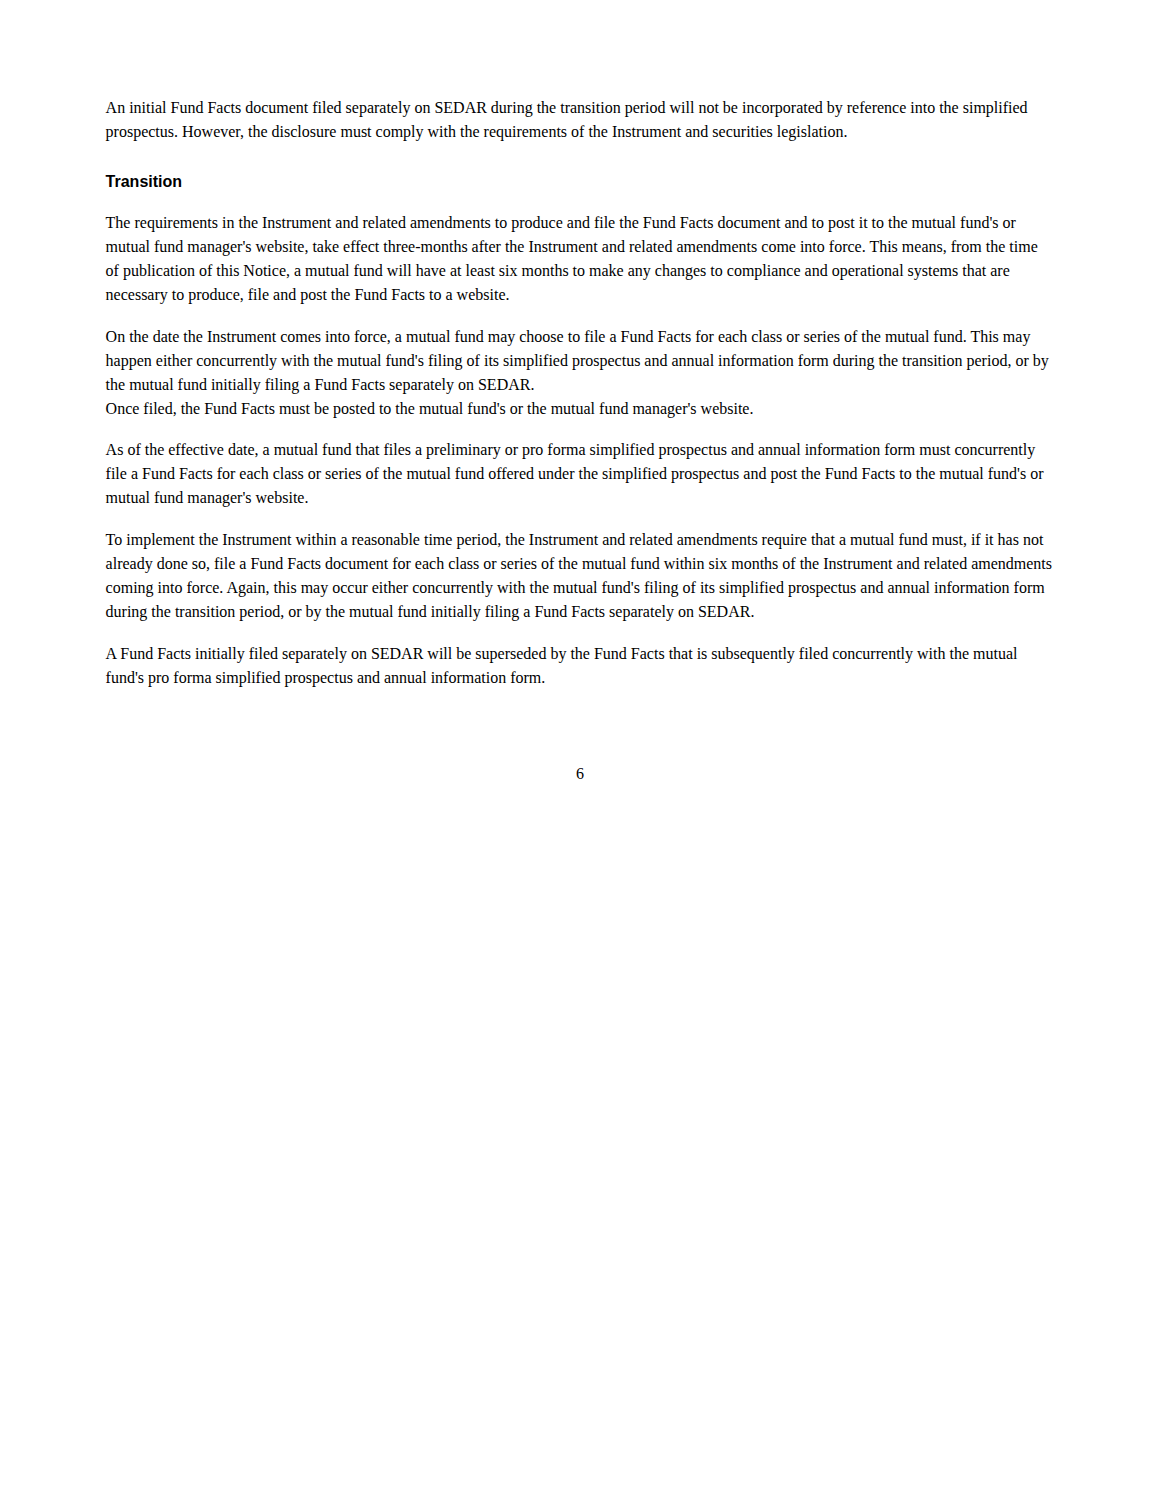An initial Fund Facts document filed separately on SEDAR during the transition period will not be incorporated by reference into the simplified prospectus. However, the disclosure must comply with the requirements of the Instrument and securities legislation.
Transition
The requirements in the Instrument and related amendments to produce and file the Fund Facts document and to post it to the mutual fund's or mutual fund manager's website, take effect three-months after the Instrument and related amendments come into force. This means, from the time of publication of this Notice, a mutual fund will have at least six months to make any changes to compliance and operational systems that are necessary to produce, file and post the Fund Facts to a website.
On the date the Instrument comes into force, a mutual fund may choose to file a Fund Facts for each class or series of the mutual fund. This may happen either concurrently with the mutual fund's filing of its simplified prospectus and annual information form during the transition period, or by the mutual fund initially filing a Fund Facts separately on SEDAR.
Once filed, the Fund Facts must be posted to the mutual fund's or the mutual fund manager's website.
As of the effective date, a mutual fund that files a preliminary or pro forma simplified prospectus and annual information form must concurrently file a Fund Facts for each class or series of the mutual fund offered under the simplified prospectus and post the Fund Facts to the mutual fund's or mutual fund manager's website.
To implement the Instrument within a reasonable time period, the Instrument and related amendments require that a mutual fund must, if it has not already done so, file a Fund Facts document for each class or series of the mutual fund within six months of the Instrument and related amendments coming into force. Again, this may occur either concurrently with the mutual fund's filing of its simplified prospectus and annual information form during the transition period, or by the mutual fund initially filing a Fund Facts separately on SEDAR.
A Fund Facts initially filed separately on SEDAR will be superseded by the Fund Facts that is subsequently filed concurrently with the mutual fund's pro forma simplified prospectus and annual information form.
6